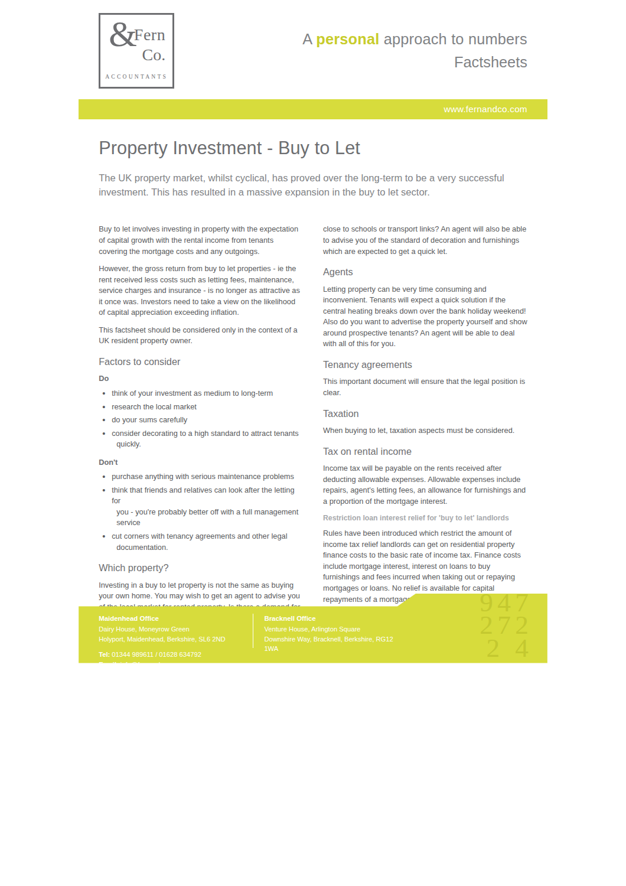& Fern Co. ACCOUNTANTS
A personal approach to numbers
Factsheets
www.fernandco.com
Property Investment - Buy to Let
The UK property market, whilst cyclical, has proved over the long-term to be a very successful investment. This has resulted in a massive expansion in the buy to let sector.
Buy to let involves investing in property with the expectation of capital growth with the rental income from tenants covering the mortgage costs and any outgoings.
However, the gross return from buy to let properties - ie the rent received less costs such as letting fees, maintenance, service charges and insurance - is no longer as attractive as it once was. Investors need to take a view on the likelihood of capital appreciation exceeding inflation.
This factsheet should be considered only in the context of a UK resident property owner.
Factors to consider
Do
think of your investment as medium to long-term
research the local market
do your sums carefully
consider decorating to a high standard to attract tenantsquickly.
Don't
purchase anything with serious maintenance problems
think that friends and relatives can look after the letting foryou - you're probably better off with a full management service
cut corners with tenancy agreements and other legaldocumentation.
Which property?
Investing in a buy to let property is not the same as buying your own home. You may wish to get an agent to advise you of the local market for rented property. Is there a demand for say, two bedroom flats or four bedroom houses or properties
close to schools or transport links? An agent will also be able to advise you of the standard of decoration and furnishings which are expected to get a quick let.
Agents
Letting property can be very time consuming and inconvenient. Tenants will expect a quick solution if the central heating breaks down over the bank holiday weekend! Also do you want to advertise the property yourself and show around prospective tenants? An agent will be able to deal with all of this for you.
Tenancy agreements
This important document will ensure that the legal position is clear.
Taxation
When buying to let, taxation aspects must be considered.
Tax on rental income
Income tax will be payable on the rents received after deducting allowable expenses. Allowable expenses include repairs, agent's letting fees, an allowance for furnishings and a proportion of the mortgage interest.
Restriction loan interest relief for 'buy to let' landlords
Rules have been introduced which restrict the amount of income tax relief landlords can get on residential property finance costs to the basic rate of income tax. Finance costs include mortgage interest, interest on loans to buy furnishings and fees incurred when taking out or repaying mortgages or loans. No relief is available for capital repayments of a mortgage or loan.
Maidenhead Office
Dairy House, Moneyrow Green
Holyport, Maidenhead, Berkshire, SL6 2ND
Tel: 01344 989611 / 01628 634792
Email: info@fernandco.com
Bracknell Office
Venture House, Arlington Square
Downshire Way, Bracknell, Berkshire, RG12 1WA
9 4 7
2 7 2
2 4